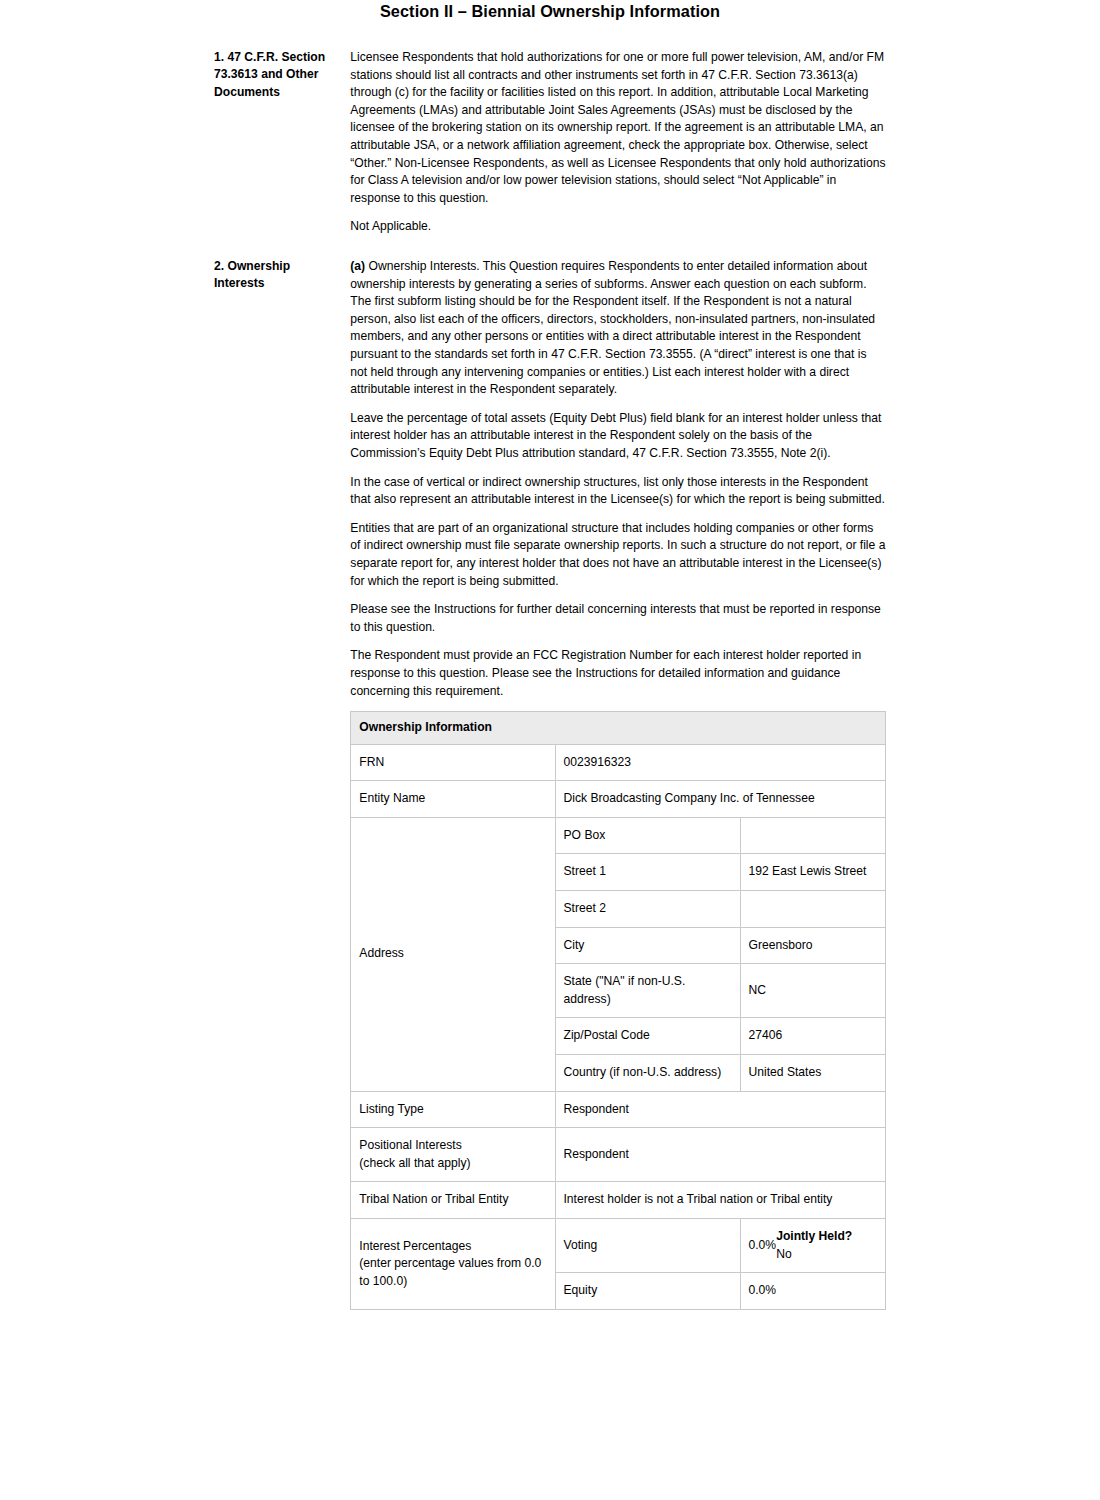Section II – Biennial Ownership Information
1. 47 C.F.R. Section 73.3613 and Other Documents
Licensee Respondents that hold authorizations for one or more full power television, AM, and/or FM stations should list all contracts and other instruments set forth in 47 C.F.R. Section 73.3613(a) through (c) for the facility or facilities listed on this report. In addition, attributable Local Marketing Agreements (LMAs) and attributable Joint Sales Agreements (JSAs) must be disclosed by the licensee of the brokering station on its ownership report. If the agreement is an attributable LMA, an attributable JSA, or a network affiliation agreement, check the appropriate box. Otherwise, select “Other.” Non-Licensee Respondents, as well as Licensee Respondents that only hold authorizations for Class A television and/or low power television stations, should select “Not Applicable” in response to this question.
Not Applicable.
2. Ownership Interests
(a) Ownership Interests. This Question requires Respondents to enter detailed information about ownership interests by generating a series of subforms. Answer each question on each subform. The first subform listing should be for the Respondent itself. If the Respondent is not a natural person, also list each of the officers, directors, stockholders, non-insulated partners, non-insulated members, and any other persons or entities with a direct attributable interest in the Respondent pursuant to the standards set forth in 47 C.F.R. Section 73.3555. (A “direct” interest is one that is not held through any intervening companies or entities.) List each interest holder with a direct attributable interest in the Respondent separately.
Leave the percentage of total assets (Equity Debt Plus) field blank for an interest holder unless that interest holder has an attributable interest in the Respondent solely on the basis of the Commission’s Equity Debt Plus attribution standard, 47 C.F.R. Section 73.3555, Note 2(i).
In the case of vertical or indirect ownership structures, list only those interests in the Respondent that also represent an attributable interest in the Licensee(s) for which the report is being submitted.
Entities that are part of an organizational structure that includes holding companies or other forms of indirect ownership must file separate ownership reports. In such a structure do not report, or file a separate report for, any interest holder that does not have an attributable interest in the Licensee(s) for which the report is being submitted.
Please see the Instructions for further detail concerning interests that must be reported in response to this question.
The Respondent must provide an FCC Registration Number for each interest holder reported in response to this question. Please see the Instructions for detailed information and guidance concerning this requirement.
| Ownership Information |
| FRN | 0023916323 |
| Entity Name | Dick Broadcasting Company Inc. of Tennessee |
| Address | PO Box | |
| Street 1 | 192 East Lewis Street |
| Street 2 | |
| City | Greensboro |
| State ("NA" if non-U.S. address) | NC |
| Zip/Postal Code | 27406 |
| Country (if non-U.S. address) | United States |
| Listing Type | Respondent |
| Positional Interests (check all that apply) | Respondent |
| Tribal Nation or Tribal Entity | Interest holder is not a Tribal nation or Tribal entity |
| Interest Percentages (enter percentage values from 0.0 to 100.0) | Voting | / 0.0% / Jointly Held? No / |
| Equity | 0.0% |